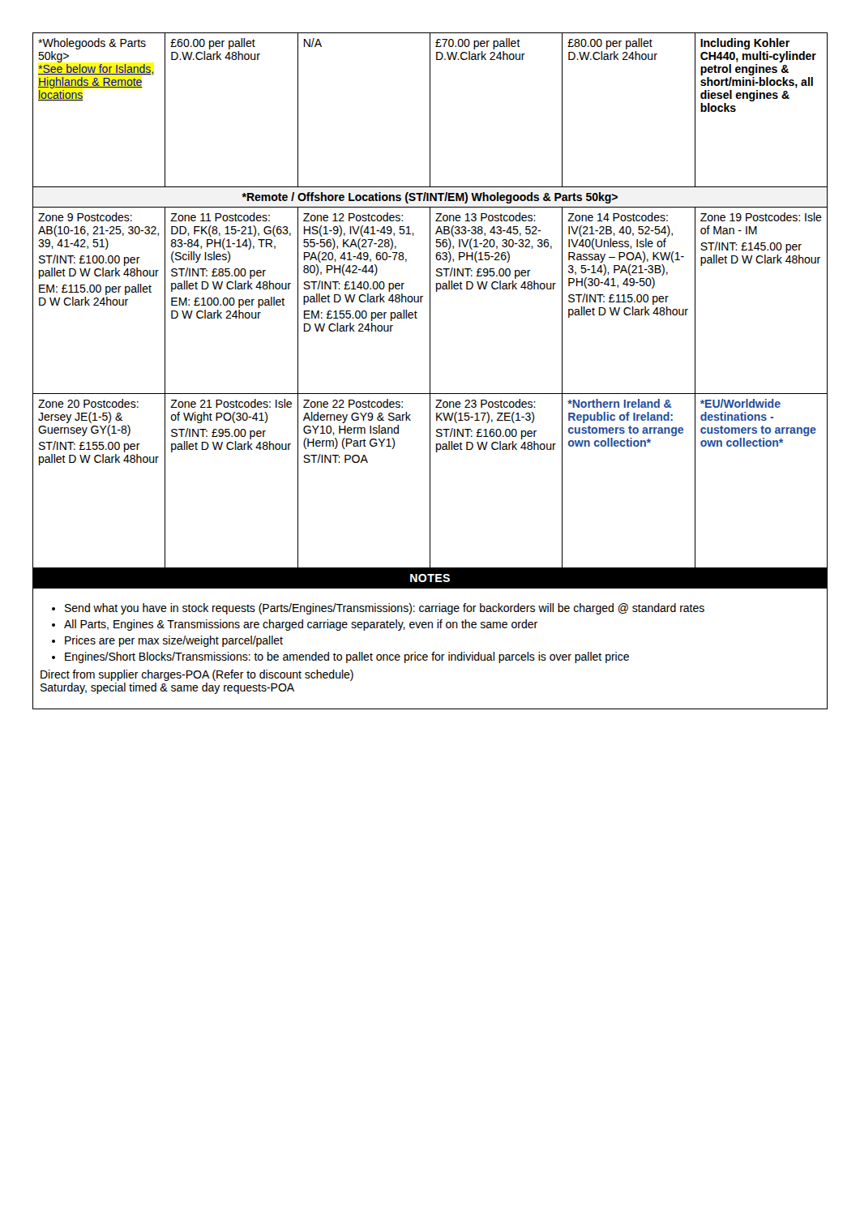| *Wholegoods & Parts 50kg> *See below for Islands, Highlands & Remote locations | £60.00 per pallet D.W.Clark 48hour | N/A | £70.00 per pallet D.W.Clark 24hour | £80.00 per pallet D.W.Clark 24hour | Including Kohler CH440, multi-cylinder petrol engines & short/mini-blocks, all diesel engines & blocks |
| *Remote / Offshore Locations (ST/INT/EM) Wholegoods & Parts 50kg> |
| Zone 9 Postcodes: AB(10-16, 21-25, 30-32, 39, 41-42, 51) ST/INT: £100.00 per pallet D W Clark 48hour EM: £115.00 per pallet D W Clark 24hour | Zone 11 Postcodes: DD, FK(8, 15-21), G(63, 83-84, PH(1-14), TR, (Scilly Isles) ST/INT: £85.00 per pallet D W Clark 48hour EM: £100.00 per pallet D W Clark 24hour | Zone 12 Postcodes: HS(1-9), IV(41-49, 51, 55-56), KA(27-28), PA(20, 41-49, 60-78, 80), PH(42-44) ST/INT: £140.00 per pallet D W Clark 48hour EM: £155.00 per pallet D W Clark 24hour | Zone 13 Postcodes: AB(33-38, 43-45, 52-56), IV(1-20, 30-32, 36, 63), PH(15-26) ST/INT: £95.00 per pallet D W Clark 48hour | Zone 14 Postcodes: IV(21-2B, 40, 52-54), IV40(Unless, Isle of Rassay – POA), KW(1-3, 5-14), PA(21-3B), PH(30-41, 49-50) ST/INT: £115.00 per pallet D W Clark 48hour | Zone 19 Postcodes: Isle of Man - IM ST/INT: £145.00 per pallet D W Clark 48hour |
| Zone 20 Postcodes: Jersey JE(1-5) & Guernsey GY(1-8) ST/INT: £155.00 per pallet D W Clark 48hour | Zone 21 Postcodes: Isle of Wight PO(30-41) ST/INT: £95.00 per pallet D W Clark 48hour | Zone 22 Postcodes: Alderney GY9 & Sark GY10, Herm Island (Herm) (Part GY1) ST/INT: POA | Zone 23 Postcodes: KW(15-17), ZE(1-3) ST/INT: £160.00 per pallet D W Clark 48hour | *Northern Ireland & Republic of Ireland: customers to arrange own collection* | *EU/Worldwide destinations - customers to arrange own collection* |
| NOTES |
| Send what you have in stock requests (Parts/Engines/Transmissions): carriage for backorders will be charged @ standard rates All Parts, Engines & Transmissions are charged carriage separately, even if on the same order Prices are per max size/weight parcel/pallet Engines/Short Blocks/Transmissions: to be amended to pallet once price for individual parcels is over pallet price Direct from supplier charges-POA (Refer to discount schedule) Saturday, special timed & same day requests-POA |